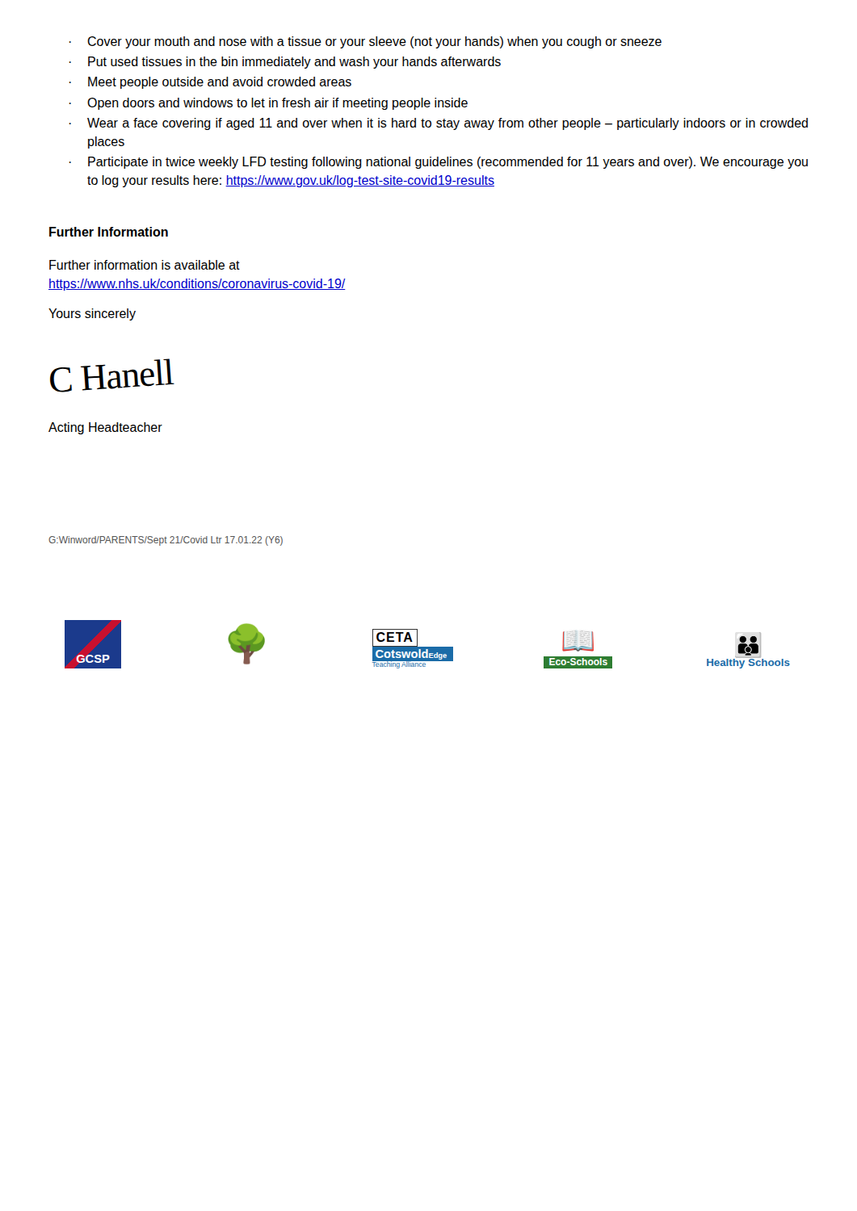Cover your mouth and nose with a tissue or your sleeve (not your hands) when you cough or sneeze
Put used tissues in the bin immediately and wash your hands afterwards
Meet people outside and avoid crowded areas
Open doors and windows to let in fresh air if meeting people inside
Wear a face covering if aged 11 and over when it is hard to stay away from other people – particularly indoors or in crowded places
Participate in twice weekly LFD testing following national guidelines (recommended for 11 years and over). We encourage you to log your results here: https://www.gov.uk/log-test-site-covid19-results
Further Information
Further information is available at
https://www.nhs.uk/conditions/coronavirus-covid-19/
Yours sincerely
C Hanell
Acting Headteacher
G:Winword/PARENTS/Sept 21/Covid Ltr 17.01.22 (Y6)
GCSP
🌳
CETA CotswoldEdge Teaching Alliance
📖
Eco-Schools
👪
Healthy Schools